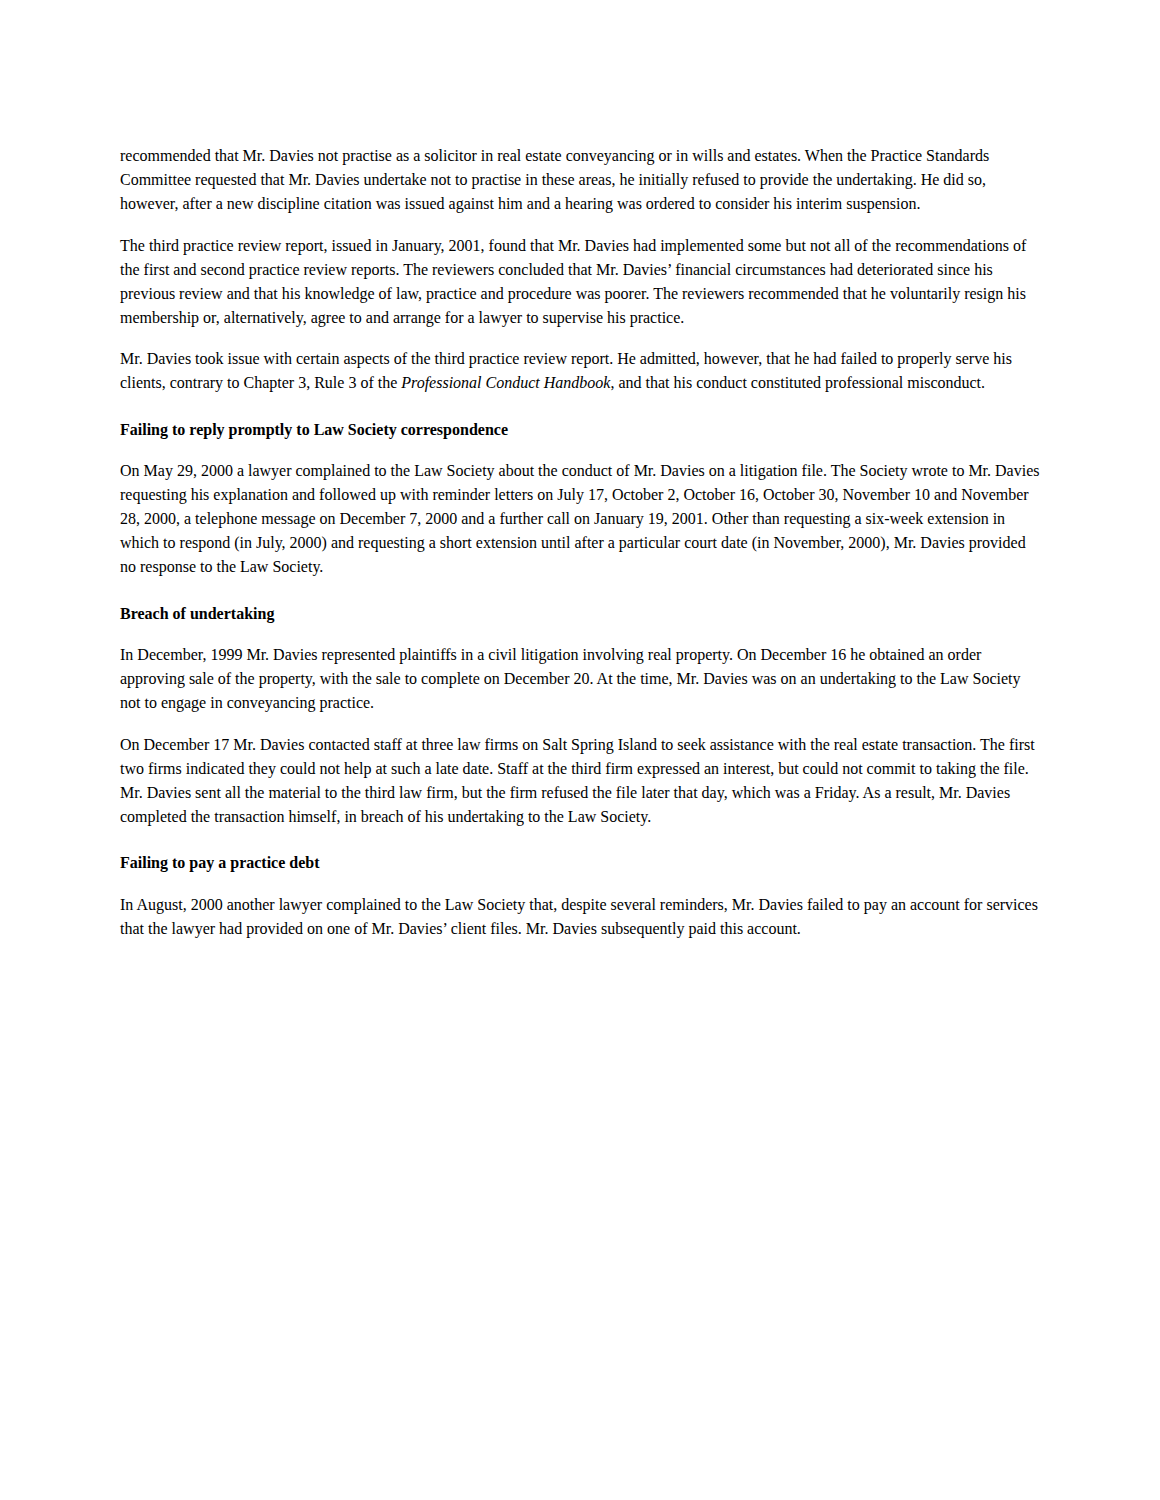recommended that Mr. Davies not practise as a solicitor in real estate conveyancing or in wills and estates. When the Practice Standards Committee requested that Mr. Davies undertake not to practise in these areas, he initially refused to provide the undertaking. He did so, however, after a new discipline citation was issued against him and a hearing was ordered to consider his interim suspension.
The third practice review report, issued in January, 2001, found that Mr. Davies had implemented some but not all of the recommendations of the first and second practice review reports. The reviewers concluded that Mr. Davies’ financial circumstances had deteriorated since his previous review and that his knowledge of law, practice and procedure was poorer. The reviewers recommended that he voluntarily resign his membership or, alternatively, agree to and arrange for a lawyer to supervise his practice.
Mr. Davies took issue with certain aspects of the third practice review report. He admitted, however, that he had failed to properly serve his clients, contrary to Chapter 3, Rule 3 of the Professional Conduct Handbook, and that his conduct constituted professional misconduct.
Failing to reply promptly to Law Society correspondence
On May 29, 2000 a lawyer complained to the Law Society about the conduct of Mr. Davies on a litigation file. The Society wrote to Mr. Davies requesting his explanation and followed up with reminder letters on July 17, October 2, October 16, October 30, November 10 and November 28, 2000, a telephone message on December 7, 2000 and a further call on January 19, 2001. Other than requesting a six-week extension in which to respond (in July, 2000) and requesting a short extension until after a particular court date (in November, 2000), Mr. Davies provided no response to the Law Society.
Breach of undertaking
In December, 1999 Mr. Davies represented plaintiffs in a civil litigation involving real property. On December 16 he obtained an order approving sale of the property, with the sale to complete on December 20. At the time, Mr. Davies was on an undertaking to the Law Society not to engage in conveyancing practice.
On December 17 Mr. Davies contacted staff at three law firms on Salt Spring Island to seek assistance with the real estate transaction. The first two firms indicated they could not help at such a late date. Staff at the third firm expressed an interest, but could not commit to taking the file. Mr. Davies sent all the material to the third law firm, but the firm refused the file later that day, which was a Friday. As a result, Mr. Davies completed the transaction himself, in breach of his undertaking to the Law Society.
Failing to pay a practice debt
In August, 2000 another lawyer complained to the Law Society that, despite several reminders, Mr. Davies failed to pay an account for services that the lawyer had provided on one of Mr. Davies’ client files. Mr. Davies subsequently paid this account.